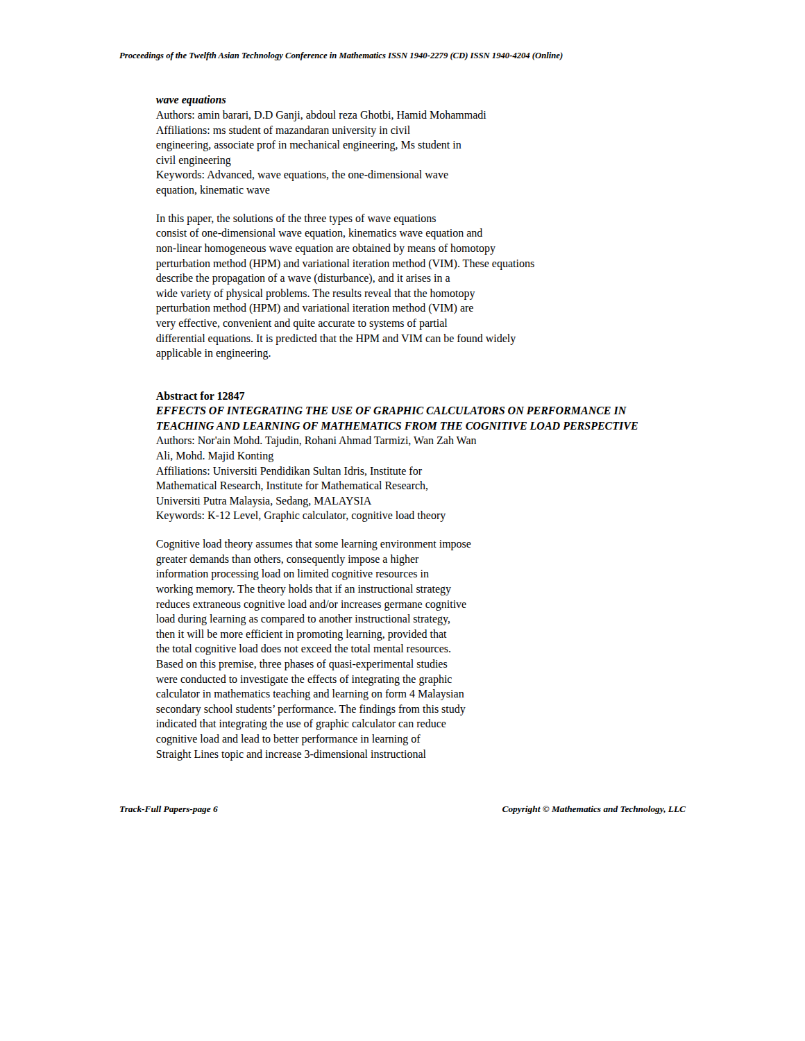Proceedings of the Twelfth Asian Technology Conference in Mathematics ISSN 1940-2279 (CD) ISSN 1940-4204 (Online)
wave equations
Authors: amin barari, D.D Ganji, abdoul reza Ghotbi, Hamid Mohammadi
Affiliations: ms student of mazandaran university in civil
engineering, associate prof in mechanical engineering, Ms student in
civil engineering
Keywords: Advanced, wave equations, the one-dimensional wave
equation, kinematic wave
In this paper, the solutions of the three types of wave equations
consist of one-dimensional wave equation, kinematics wave equation and
non-linear homogeneous wave equation are obtained by means of homotopy
perturbation method (HPM) and variational iteration method (VIM). These equations
describe the propagation of a wave (disturbance), and it arises in a
wide variety of physical problems. The results reveal that the homotopy
perturbation method (HPM) and variational iteration method (VIM) are
very effective, convenient and quite accurate to systems of partial
differential equations. It is predicted that the HPM and VIM can be found widely
applicable in engineering.
Abstract for 12847
EFFECTS OF INTEGRATING THE USE OF GRAPHIC CALCULATORS ON PERFORMANCE IN TEACHING AND LEARNING OF MATHEMATICS FROM THE COGNITIVE LOAD PERSPECTIVE
Authors: Nor'ain Mohd. Tajudin, Rohani Ahmad Tarmizi, Wan Zah Wan
Ali, Mohd. Majid Konting
Affiliations: Universiti Pendidikan Sultan Idris, Institute for
Mathematical Research, Institute for Mathematical Research,
Universiti Putra Malaysia, Sedang, MALAYSIA
Keywords: K-12 Level, Graphic calculator, cognitive load theory
Cognitive load theory assumes that some learning environment impose
greater demands than others, consequently impose a higher
information processing load on limited cognitive resources in
working memory. The theory holds that if an instructional strategy
reduces extraneous cognitive load and/or increases germane cognitive
load during learning as compared to another instructional strategy,
then it will be more efficient in promoting learning, provided that
the total cognitive load does not exceed the total mental resources.
Based on this premise, three phases of quasi-experimental studies
were conducted to investigate the effects of integrating the graphic
calculator in mathematics teaching and learning on form 4 Malaysian
secondary school students’ performance. The findings from this study
indicated that integrating the use of graphic calculator can reduce
cognitive load and lead to better performance in learning of
Straight Lines topic and increase 3-dimensional instructional
Track-Full Papers-page 6 Copyright © Mathematics and Technology, LLC